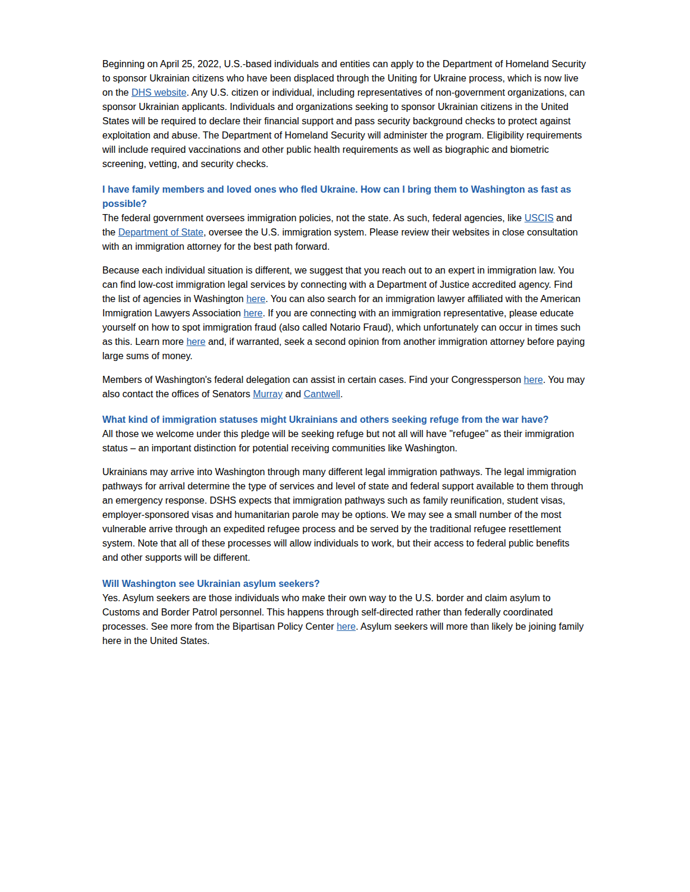Beginning on April 25, 2022, U.S.-based individuals and entities can apply to the Department of Homeland Security to sponsor Ukrainian citizens who have been displaced through the Uniting for Ukraine process, which is now live on the DHS website. Any U.S. citizen or individual, including representatives of non-government organizations, can sponsor Ukrainian applicants. Individuals and organizations seeking to sponsor Ukrainian citizens in the United States will be required to declare their financial support and pass security background checks to protect against exploitation and abuse. The Department of Homeland Security will administer the program. Eligibility requirements will include required vaccinations and other public health requirements as well as biographic and biometric screening, vetting, and security checks.
I have family members and loved ones who fled Ukraine. How can I bring them to Washington as fast as possible?
The federal government oversees immigration policies, not the state. As such, federal agencies, like USCIS and the Department of State, oversee the U.S. immigration system. Please review their websites in close consultation with an immigration attorney for the best path forward.
Because each individual situation is different, we suggest that you reach out to an expert in immigration law. You can find low-cost immigration legal services by connecting with a Department of Justice accredited agency. Find the list of agencies in Washington here. You can also search for an immigration lawyer affiliated with the American Immigration Lawyers Association here. If you are connecting with an immigration representative, please educate yourself on how to spot immigration fraud (also called Notario Fraud), which unfortunately can occur in times such as this. Learn more here and, if warranted, seek a second opinion from another immigration attorney before paying large sums of money.
Members of Washington's federal delegation can assist in certain cases. Find your Congressperson here. You may also contact the offices of Senators Murray and Cantwell.
What kind of immigration statuses might Ukrainians and others seeking refuge from the war have?
All those we welcome under this pledge will be seeking refuge but not all will have "refugee" as their immigration status – an important distinction for potential receiving communities like Washington.
Ukrainians may arrive into Washington through many different legal immigration pathways. The legal immigration pathways for arrival determine the type of services and level of state and federal support available to them through an emergency response. DSHS expects that immigration pathways such as family reunification, student visas, employer-sponsored visas and humanitarian parole may be options. We may see a small number of the most vulnerable arrive through an expedited refugee process and be served by the traditional refugee resettlement system. Note that all of these processes will allow individuals to work, but their access to federal public benefits and other supports will be different.
Will Washington see Ukrainian asylum seekers?
Yes. Asylum seekers are those individuals who make their own way to the U.S. border and claim asylum to Customs and Border Patrol personnel. This happens through self-directed rather than federally coordinated processes. See more from the Bipartisan Policy Center here. Asylum seekers will more than likely be joining family here in the United States.